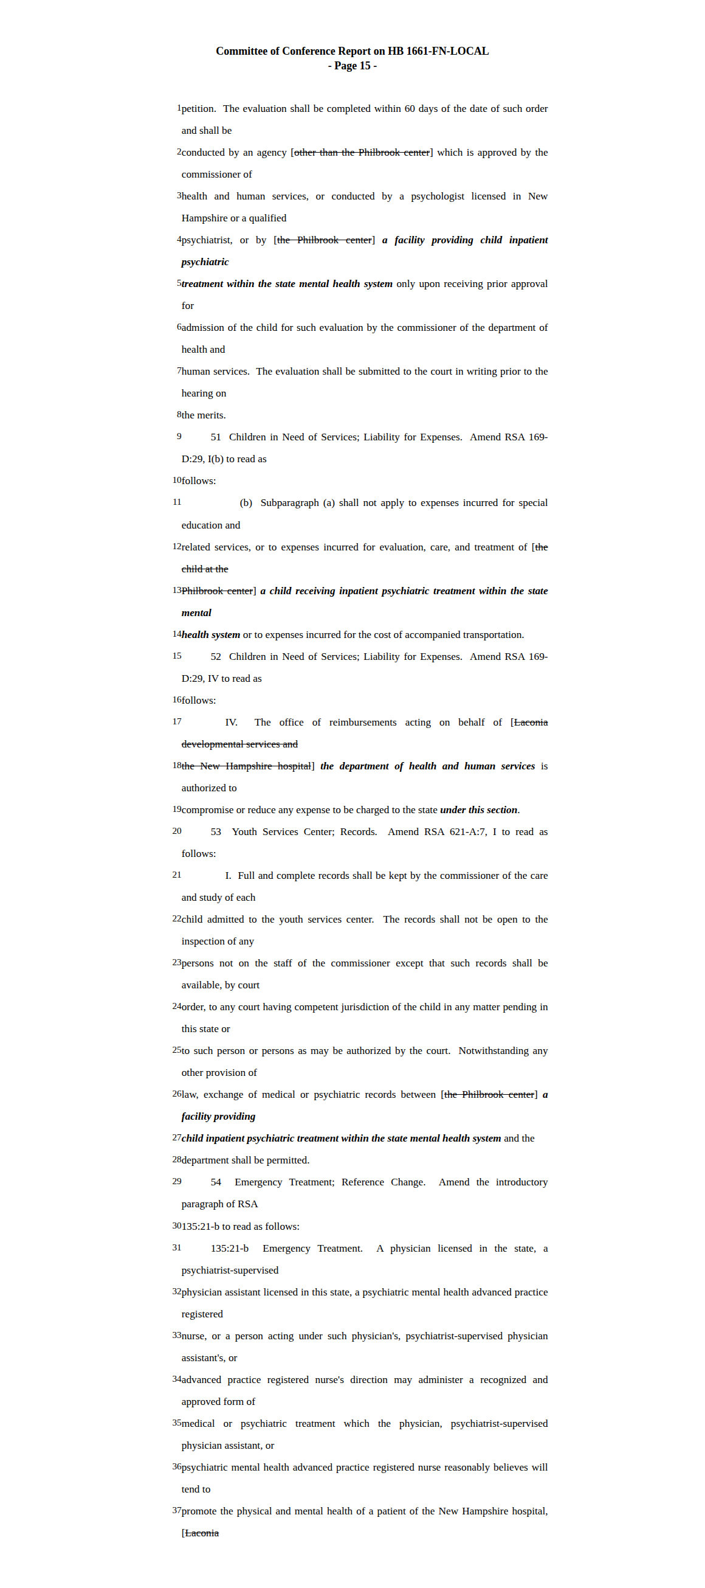Committee of Conference Report on HB 1661-FN-LOCAL - Page 15 -
| 1 | petition. The evaluation shall be completed within 60 days of the date of such order and shall be |
| 2 | conducted by an agency [ other than the Philbrook center ] which is approved by the commissioner of |
| 3 | health and human services, or conducted by a psychologist licensed in New Hampshire or a qualified |
| 4 | psychiatrist, or by [ the Philbrook center ] a facility providing child inpatient psychiatric |
| 5 | treatment within the state mental health system only upon receiving prior approval for |
| 6 | admission of the child for such evaluation by the commissioner of the department of health and |
| 7 | human services. The evaluation shall be submitted to the court in writing prior to the hearing on |
| 8 | the merits. |
| 9 | 51 Children in Need of Services; Liability for Expenses. Amend RSA 169-D:29, I(b) to read as |
| 10 | follows: |
| 11 | (b) Subparagraph (a) shall not apply to expenses incurred for special education and |
| 12 | related services, or to expenses incurred for evaluation, care, and treatment of [ the child at the |
| 13 | Philbrook center ] a child receiving inpatient psychiatric treatment within the state mental |
| 14 | health system or to expenses incurred for the cost of accompanied transportation. |
| 15 | 52 Children in Need of Services; Liability for Expenses. Amend RSA 169-D:29, IV to read as |
| 16 | follows: |
| 17 | IV. The office of reimbursements acting on behalf of [ Laconia developmental services and |
| 18 | the New Hampshire hospital ] the department of health and human services is authorized to |
| 19 | compromise or reduce any expense to be charged to the state under this section . |
| 20 | 53 Youth Services Center; Records. Amend RSA 621-A:7, I to read as follows: |
| 21 | I. Full and complete records shall be kept by the commissioner of the care and study of each |
| 22 | child admitted to the youth services center. The records shall not be open to the inspection of any |
| 23 | persons not on the staff of the commissioner except that such records shall be available, by court |
| 24 | order, to any court having competent jurisdiction of the child in any matter pending in this state or |
| 25 | to such person or persons as may be authorized by the court. Notwithstanding any other provision of |
| 26 | law, exchange of medical or psychiatric records between [ the Philbrook center ] a facility providing |
| 27 | child inpatient psychiatric treatment within the state mental health system and the |
| 28 | department shall be permitted. |
| 29 | 54 Emergency Treatment; Reference Change. Amend the introductory paragraph of RSA |
| 30 | 135:21-b to read as follows: |
| 31 | 135:21-b Emergency Treatment. A physician licensed in the state, a psychiatrist-supervised |
| 32 | physician assistant licensed in this state, a psychiatric mental health advanced practice registered |
| 33 | nurse, or a person acting under such physician's, psychiatrist-supervised physician assistant's, or |
| 34 | advanced practice registered nurse's direction may administer a recognized and approved form of |
| 35 | medical or psychiatric treatment which the physician, psychiatrist-supervised physician assistant, or |
| 36 | psychiatric mental health advanced practice registered nurse reasonably believes will tend to |
| 37 | promote the physical and mental health of a patient of the New Hampshire hospital, [ Laconia |